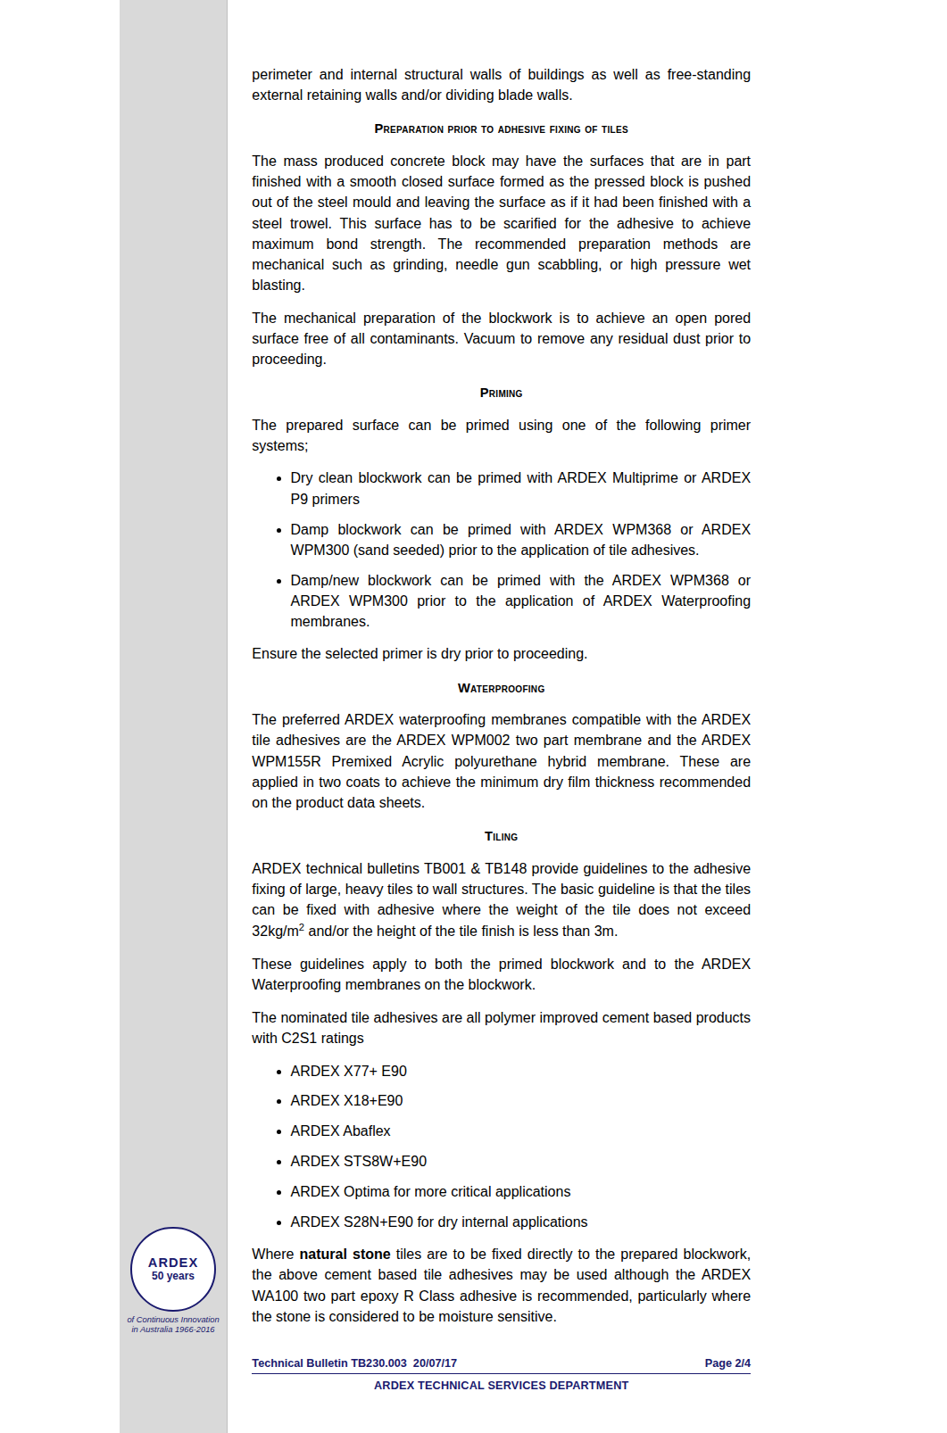ARDEX
50 years
of Continuous Innovation
in Australia 1966-2016
perimeter and internal structural walls of buildings as well as free-standing external retaining walls and/or dividing blade walls.
Preparation prior to adhesive fixing of tiles
The mass produced concrete block may have the surfaces that are in part finished with a smooth closed surface formed as the pressed block is pushed out of the steel mould and leaving the surface as if it had been finished with a steel trowel. This surface has to be scarified for the adhesive to achieve maximum bond strength. The recommended preparation methods are mechanical such as grinding, needle gun scabbling, or high pressure wet blasting.
The mechanical preparation of the blockwork is to achieve an open pored surface free of all contaminants. Vacuum to remove any residual dust prior to proceeding.
Priming
The prepared surface can be primed using one of the following primer systems;
Dry clean blockwork can be primed with ARDEX Multiprime or ARDEX P9 primers
Damp blockwork can be primed with ARDEX WPM368 or ARDEX WPM300 (sand seeded) prior to the application of tile adhesives.
Damp/new blockwork can be primed with the ARDEX WPM368 or ARDEX WPM300 prior to the application of ARDEX Waterproofing membranes.
Ensure the selected primer is dry prior to proceeding.
Waterproofing
The preferred ARDEX waterproofing membranes compatible with the ARDEX tile adhesives are the ARDEX WPM002 two part membrane and the ARDEX WPM155R Premixed Acrylic polyurethane hybrid membrane. These are applied in two coats to achieve the minimum dry film thickness recommended on the product data sheets.
Tiling
ARDEX technical bulletins TB001 & TB148 provide guidelines to the adhesive fixing of large, heavy tiles to wall structures. The basic guideline is that the tiles can be fixed with adhesive where the weight of the tile does not exceed 32kg/m2 and/or the height of the tile finish is less than 3m.
These guidelines apply to both the primed blockwork and to the ARDEX Waterproofing membranes on the blockwork.
The nominated tile adhesives are all polymer improved cement based products with C2S1 ratings
ARDEX X77+ E90
ARDEX X18+E90
ARDEX Abaflex
ARDEX STS8W+E90
ARDEX Optima for more critical applications
ARDEX S28N+E90 for dry internal applications
Where natural stone tiles are to be fixed directly to the prepared blockwork, the above cement based tile adhesives may be used although the ARDEX WA100 two part epoxy R Class adhesive is recommended, particularly where the stone is considered to be moisture sensitive.
Technical Bulletin TB230.003 20/07/17 Page 2/4
ARDEX TECHNICAL SERVICES DEPARTMENT